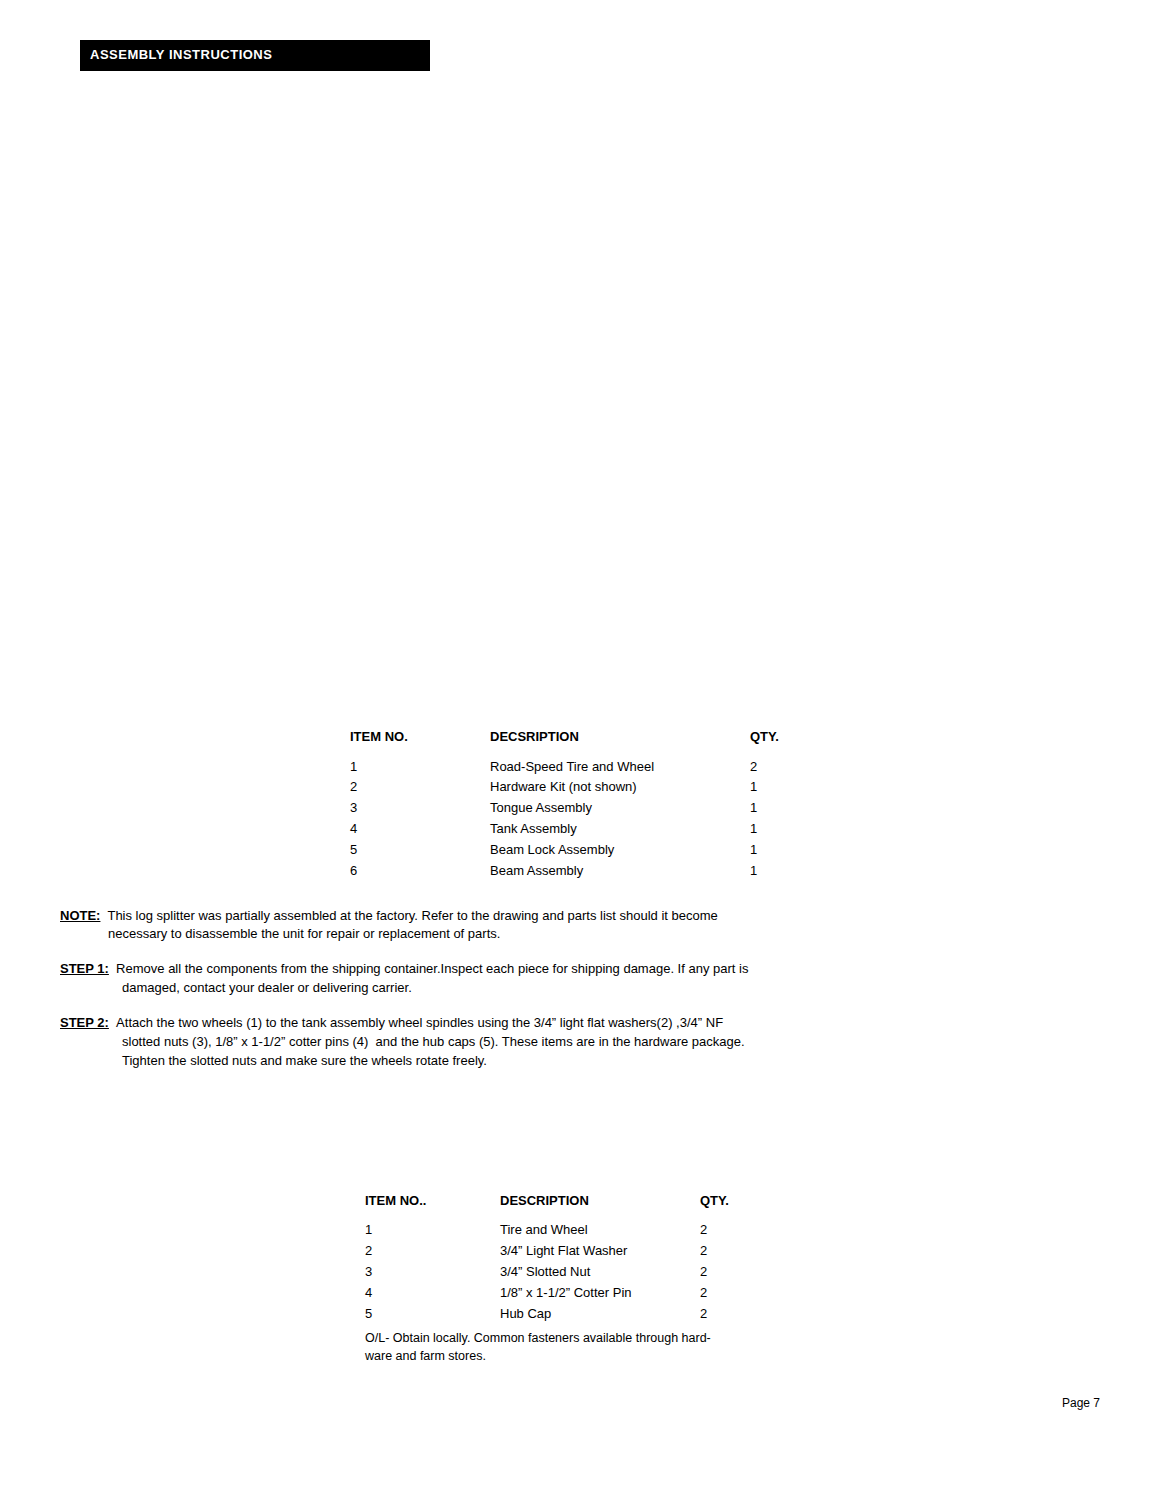ASSEMBLY INSTRUCTIONS
| ITEM NO. | DECSRIPTION | QTY. |
| --- | --- | --- |
| 1 | Road-Speed Tire and Wheel | 2 |
| 2 | Hardware Kit (not shown) | 1 |
| 3 | Tongue Assembly | 1 |
| 4 | Tank Assembly | 1 |
| 5 | Beam Lock Assembly | 1 |
| 6 | Beam Assembly | 1 |
NOTE: This log splitter was partially assembled at the factory. Refer to the drawing and parts list should it become
necessary to disassemble the unit for repair or replacement of parts.
STEP 1: Remove all the components from the shipping container.Inspect each piece for shipping damage. If any part is
damaged, contact your dealer or delivering carrier.
STEP 2: Attach the two wheels (1) to the tank assembly wheel spindles using the 3/4” light flat washers(2) ,3/4” NF
slotted nuts (3), 1/8” x 1-1/2” cotter pins (4) and the hub caps (5). These items are in the hardware package.
Tighten the slotted nuts and make sure the wheels rotate freely.
| ITEM NO.. | DESCRIPTION | QTY. |
| --- | --- | --- |
| 1 | Tire and Wheel | 2 |
| 2 | 3/4” Light Flat Washer | 2 |
| 3 | 3/4” Slotted Nut | 2 |
| 4 | 1/8” x 1-1/2” Cotter Pin | 2 |
| 5 | Hub Cap | 2 |
O/L- Obtain locally. Common fasteners available through hard-
ware and farm stores.
Page 7